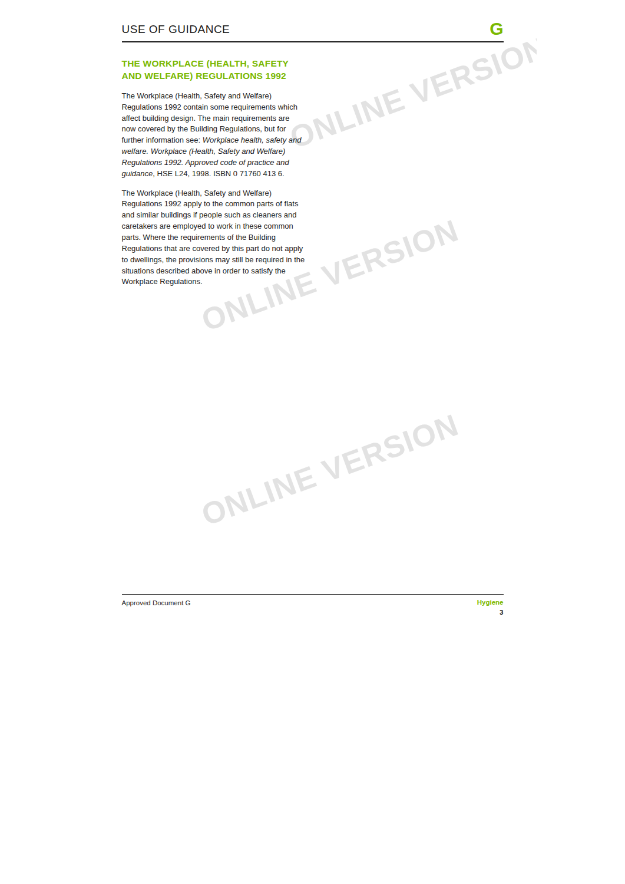ONLINE VERSION
ONLINE VERSION
ONLINE VERSION
USE OF GUIDANCE
G
THE WORKPLACE (HEALTH, SAFETY AND WELFARE) REGULATIONS 1992
The Workplace (Health, Safety and Welfare) Regulations 1992 contain some requirements which affect building design. The main requirements are now covered by the Building Regulations, but for further information see: Workplace health, safety and welfare. Workplace (Health, Safety and Welfare) Regulations 1992. Approved code of practice and guidance, HSE L24, 1998. ISBN 0 71760 413 6.
The Workplace (Health, Safety and Welfare) Regulations 1992 apply to the common parts of flats and similar buildings if people such as cleaners and caretakers are employed to work in these common parts. Where the requirements of the Building Regulations that are covered by this part do not apply to dwellings, the provisions may still be required in the situations described above in order to satisfy the Workplace Regulations.
Approved Document G
Hygiene
3